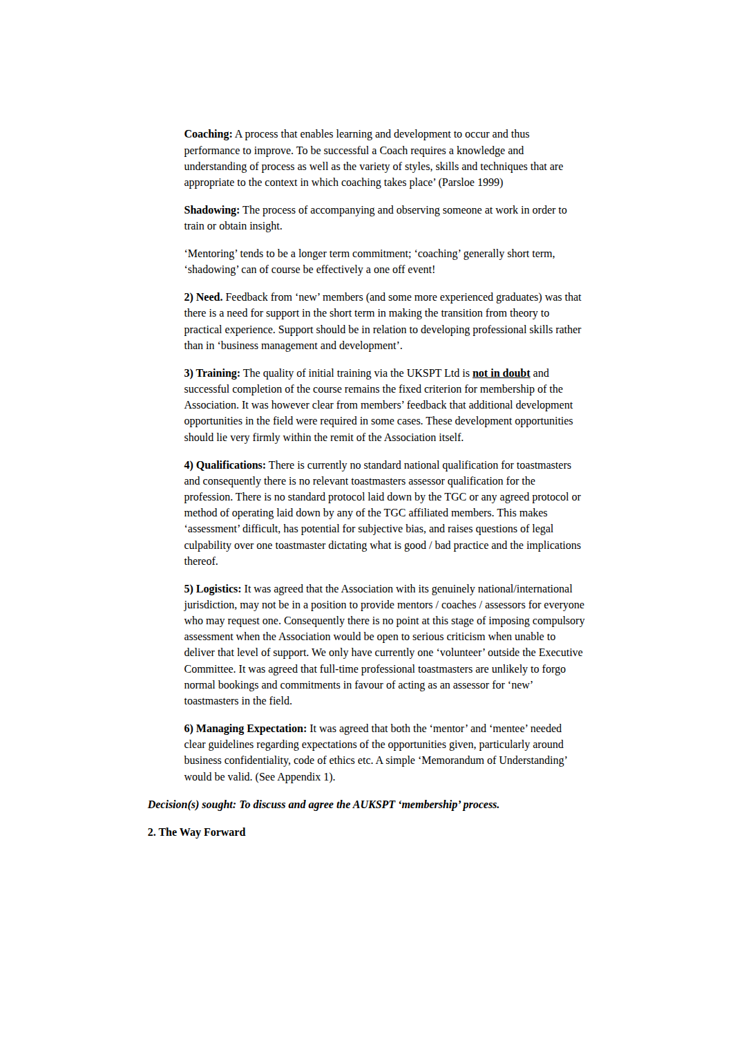Coaching: A process that enables learning and development to occur and thus performance to improve. To be successful a Coach requires a knowledge and understanding of process as well as the variety of styles, skills and techniques that are appropriate to the context in which coaching takes place’ (Parsloe 1999)
Shadowing: The process of accompanying and observing someone at work in order to train or obtain insight.
‘Mentoring’ tends to be a longer term commitment; ‘coaching’ generally short term, ‘shadowing’ can of course be effectively a one off event!
2) Need. Feedback from ‘new’ members (and some more experienced graduates) was that there is a need for support in the short term in making the transition from theory to practical experience. Support should be in relation to developing professional skills rather than in ‘business management and development’.
3) Training: The quality of initial training via the UKSPT Ltd is not in doubt and successful completion of the course remains the fixed criterion for membership of the Association. It was however clear from members’ feedback that additional development opportunities in the field were required in some cases. These development opportunities should lie very firmly within the remit of the Association itself.
4) Qualifications: There is currently no standard national qualification for toastmasters and consequently there is no relevant toastmasters assessor qualification for the profession. There is no standard protocol laid down by the TGC or any agreed protocol or method of operating laid down by any of the TGC affiliated members. This makes ‘assessment’ difficult, has potential for subjective bias, and raises questions of legal culpability over one toastmaster dictating what is good / bad practice and the implications thereof.
5) Logistics: It was agreed that the Association with its genuinely national/international jurisdiction, may not be in a position to provide mentors / coaches / assessors for everyone who may request one. Consequently there is no point at this stage of imposing compulsory assessment when the Association would be open to serious criticism when unable to deliver that level of support. We only have currently one ‘volunteer’ outside the Executive Committee. It was agreed that full-time professional toastmasters are unlikely to forgo normal bookings and commitments in favour of acting as an assessor for ‘new’ toastmasters in the field.
6) Managing Expectation: It was agreed that both the ‘mentor’ and ‘mentee’ needed clear guidelines regarding expectations of the opportunities given, particularly around business confidentiality, code of ethics etc. A simple ‘Memorandum of Understanding’ would be valid. (See Appendix 1).
Decision(s) sought: To discuss and agree the AUKSPT ‘membership’ process.
2. The Way Forward